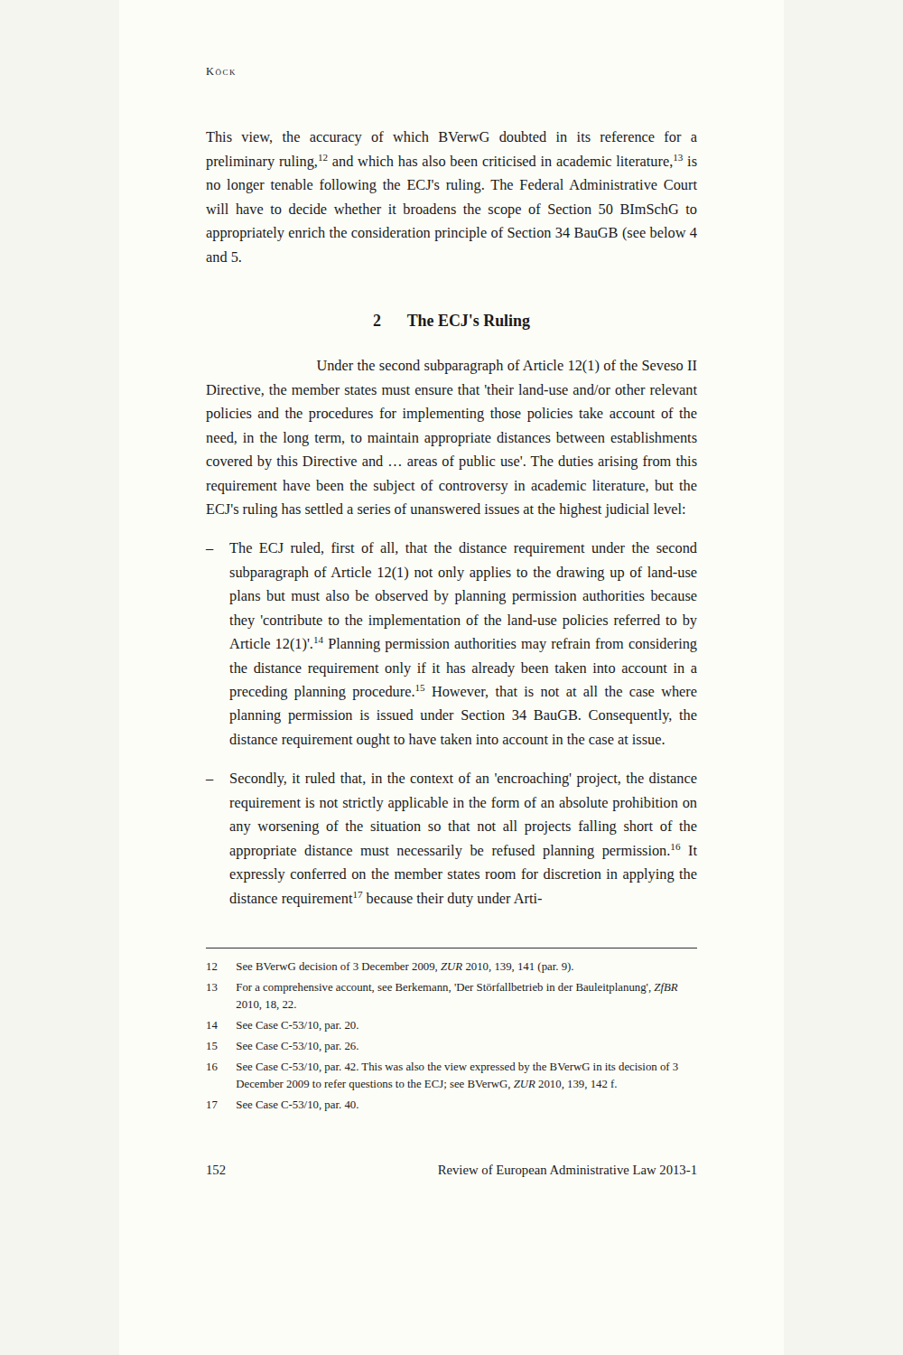Köck
This view, the accuracy of which BVerwG doubted in its reference for a preliminary ruling,12 and which has also been criticised in academic literature,13 is no longer tenable following the ECJ's ruling. The Federal Administrative Court will have to decide whether it broadens the scope of Section 50 BImSchG to appropriately enrich the consideration principle of Section 34 BauGB (see below 4 and 5.
2 The ECJ's Ruling
Under the second subparagraph of Article 12(1) of the Seveso II Directive, the member states must ensure that 'their land-use and/or other relevant policies and the procedures for implementing those policies take account of the need, in the long term, to maintain appropriate distances between establishments covered by this Directive and … areas of public use'. The duties arising from this requirement have been the subject of controversy in academic literature, but the ECJ's ruling has settled a series of unanswered issues at the highest judicial level:
The ECJ ruled, first of all, that the distance requirement under the second subparagraph of Article 12(1) not only applies to the drawing up of land-use plans but must also be observed by planning permission authorities because they 'contribute to the implementation of the land-use policies referred to by Article 12(1)'.14 Planning permission authorities may refrain from considering the distance requirement only if it has already been taken into account in a preceding planning procedure.15 However, that is not at all the case where planning permission is issued under Section 34 BauGB. Consequently, the distance requirement ought to have taken into account in the case at issue.
Secondly, it ruled that, in the context of an 'encroaching' project, the distance requirement is not strictly applicable in the form of an absolute prohibition on any worsening of the situation so that not all projects falling short of the appropriate distance must necessarily be refused planning permission.16 It expressly conferred on the member states room for discretion in applying the distance requirement17 because their duty under Arti-
| 12 | See BVerwG decision of 3 December 2009, ZUR 2010, 139, 141 (par. 9). |
| 13 | For a comprehensive account, see Berkemann, 'Der Störfallbetrieb in der Bauleitplanung', ZfBR 2010, 18, 22. |
| 14 | See Case C-53/10, par. 20. |
| 15 | See Case C-53/10, par. 26. |
| 16 | See Case C-53/10, par. 42. This was also the view expressed by the BVerwG in its decision of 3 December 2009 to refer questions to the ECJ; see BVerwG, ZUR 2010, 139, 142 f. |
| 17 | See Case C-53/10, par. 40. |
152 Review of European Administrative Law 2013-1